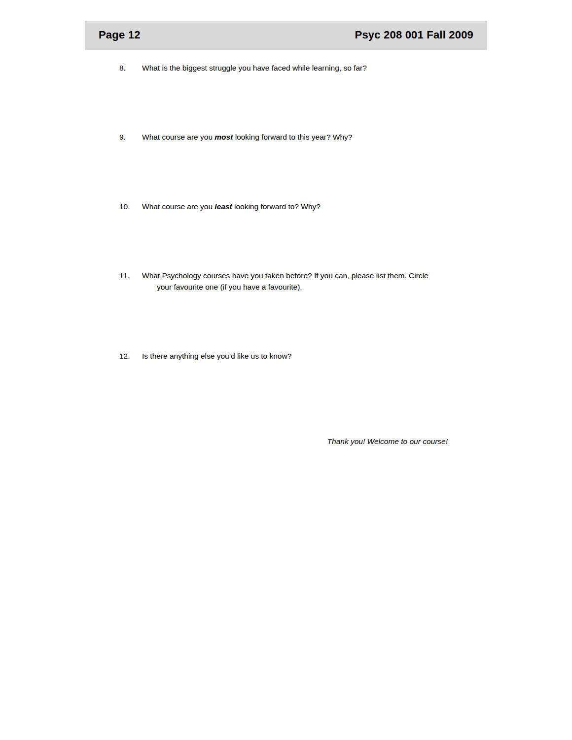Page 12
Psyc 208 001 Fall 2009
8. What is the biggest struggle you have faced while learning, so far?
9. What course are you most looking forward to this year? Why?
10. What course are you least looking forward to? Why?
11. What Psychology courses have you taken before? If you can, please list them. Circle your favourite one (if you have a favourite).
12. Is there anything else you’d like us to know?
Thank you! Welcome to our course!